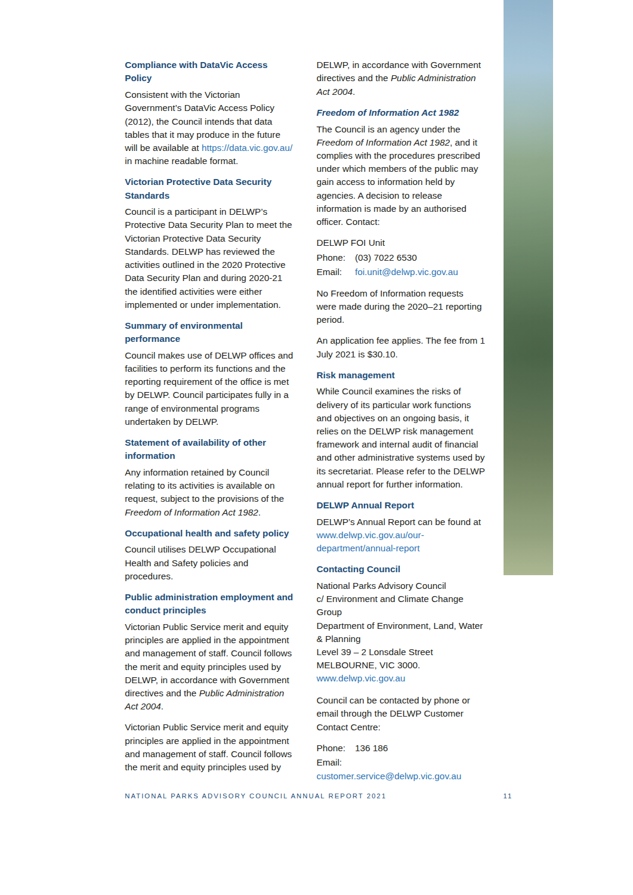Compliance with DataVic Access Policy
Consistent with the Victorian Government’s DataVic Access Policy (2012), the Council intends that data tables that it may produce in the future will be available at https://data.vic.gov.au/ in machine readable format.
Victorian Protective Data Security Standards
Council is a participant in DELWP’s Protective Data Security Plan to meet the Victorian Protective Data Security Standards. DELWP has reviewed the activities outlined in the 2020 Protective Data Security Plan and during 2020-21 the identified activities were either implemented or under implementation.
Summary of environmental performance
Council makes use of DELWP offices and facilities to perform its functions and the reporting requirement of the office is met by DELWP. Council participates fully in a range of environmental programs undertaken by DELWP.
Statement of availability of other information
Any information retained by Council relating to its activities is available on request, subject to the provisions of the Freedom of Information Act 1982.
Occupational health and safety policy
Council utilises DELWP Occupational Health and Safety policies and procedures.
Public administration employment and conduct principles
Victorian Public Service merit and equity principles are applied in the appointment and management of staff. Council follows the merit and equity principles used by DELWP, in accordance with Government directives and the Public Administration Act 2004.
Victorian Public Service merit and equity principles are applied in the appointment and management of staff. Council follows the merit and equity principles used by DELWP, in accordance with Government directives and the Public Administration Act 2004.
Freedom of Information Act 1982
The Council is an agency under the Freedom of Information Act 1982, and it complies with the procedures prescribed under which members of the public may gain access to information held by agencies. A decision to release information is made by an authorised officer. Contact:
DELWP FOI Unit
Phone:(03) 7022 6530
Email: foi.unit@delwp.vic.gov.au
No Freedom of Information requests were made during the 2020–21 reporting period.
An application fee applies. The fee from 1 July 2021 is $30.10.
Risk management
While Council examines the risks of delivery of its particular work functions and objectives on an ongoing basis, it relies on the DELWP risk management framework and internal audit of financial and other administrative systems used by its secretariat. Please refer to the DELWP annual report for further information.
DELWP Annual Report
DELWP’s Annual Report can be found at www.delwp.vic.gov.au/our-department/annual-report
Contacting Council
National Parks Advisory Council
c/ Environment and Climate Change Group
Department of Environment, Land, Water & Planning
Level 39 – 2 Lonsdale Street
MELBOURNE, VIC 3000.
www.delwp.vic.gov.au
Council can be contacted by phone or email through the DELWP Customer Contact Centre:
Phone: 136 186
Email: customer.service@delwp.vic.gov.au
National Parks Advisory Council Annual Report 2021 11